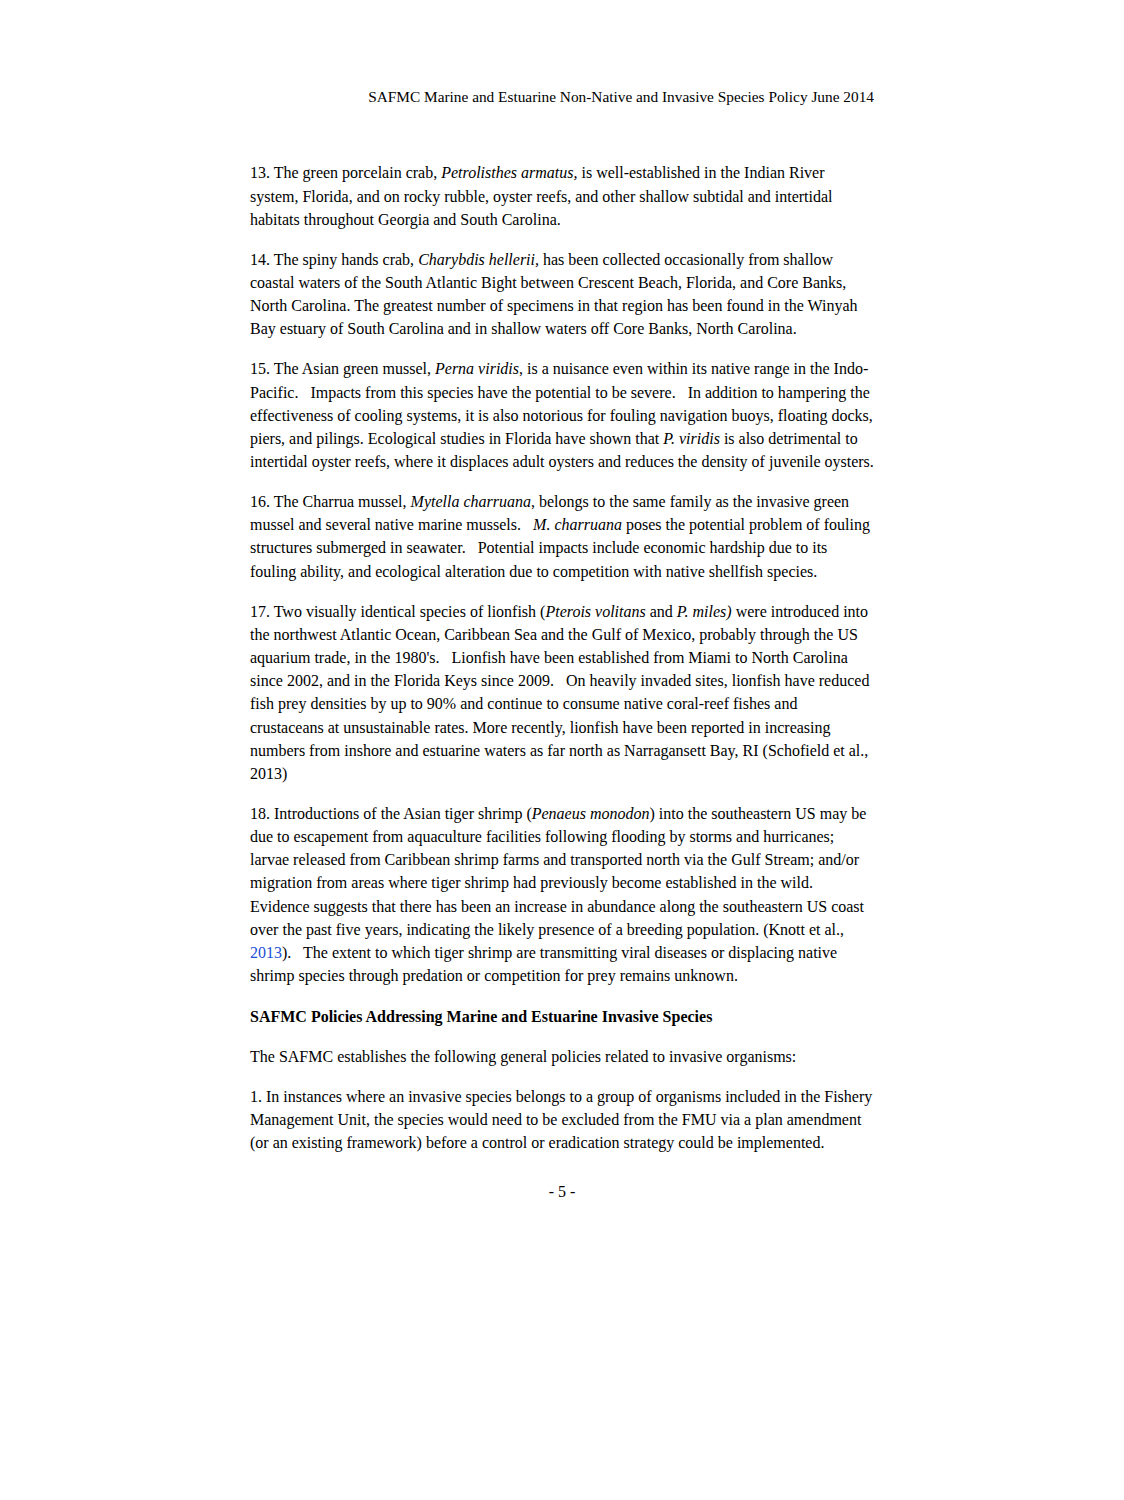SAFMC Marine and Estuarine Non-Native and Invasive Species Policy June 2014
13. The green porcelain crab, Petrolisthes armatus, is well-established in the Indian River system, Florida, and on rocky rubble, oyster reefs, and other shallow subtidal and intertidal habitats throughout Georgia and South Carolina.
14. The spiny hands crab, Charybdis hellerii, has been collected occasionally from shallow coastal waters of the South Atlantic Bight between Crescent Beach, Florida, and Core Banks, North Carolina. The greatest number of specimens in that region has been found in the Winyah Bay estuary of South Carolina and in shallow waters off Core Banks, North Carolina.
15. The Asian green mussel, Perna viridis, is a nuisance even within its native range in the Indo-Pacific. Impacts from this species have the potential to be severe. In addition to hampering the effectiveness of cooling systems, it is also notorious for fouling navigation buoys, floating docks, piers, and pilings. Ecological studies in Florida have shown that P. viridis is also detrimental to intertidal oyster reefs, where it displaces adult oysters and reduces the density of juvenile oysters.
16. The Charrua mussel, Mytella charruana, belongs to the same family as the invasive green mussel and several native marine mussels. M. charruana poses the potential problem of fouling structures submerged in seawater. Potential impacts include economic hardship due to its fouling ability, and ecological alteration due to competition with native shellfish species.
17. Two visually identical species of lionfish (Pterois volitans and P. miles) were introduced into the northwest Atlantic Ocean, Caribbean Sea and the Gulf of Mexico, probably through the US aquarium trade, in the 1980's. Lionfish have been established from Miami to North Carolina since 2002, and in the Florida Keys since 2009. On heavily invaded sites, lionfish have reduced fish prey densities by up to 90% and continue to consume native coral-reef fishes and crustaceans at unsustainable rates. More recently, lionfish have been reported in increasing numbers from inshore and estuarine waters as far north as Narragansett Bay, RI (Schofield et al., 2013)
18. Introductions of the Asian tiger shrimp (Penaeus monodon) into the southeastern US may be due to escapement from aquaculture facilities following flooding by storms and hurricanes; larvae released from Caribbean shrimp farms and transported north via the Gulf Stream; and/or migration from areas where tiger shrimp had previously become established in the wild. Evidence suggests that there has been an increase in abundance along the southeastern US coast over the past five years, indicating the likely presence of a breeding population. (Knott et al., 2013). The extent to which tiger shrimp are transmitting viral diseases or displacing native shrimp species through predation or competition for prey remains unknown.
SAFMC Policies Addressing Marine and Estuarine Invasive Species
The SAFMC establishes the following general policies related to invasive organisms:
1. In instances where an invasive species belongs to a group of organisms included in the Fishery Management Unit, the species would need to be excluded from the FMU via a plan amendment (or an existing framework) before a control or eradication strategy could be implemented.
- 5 -